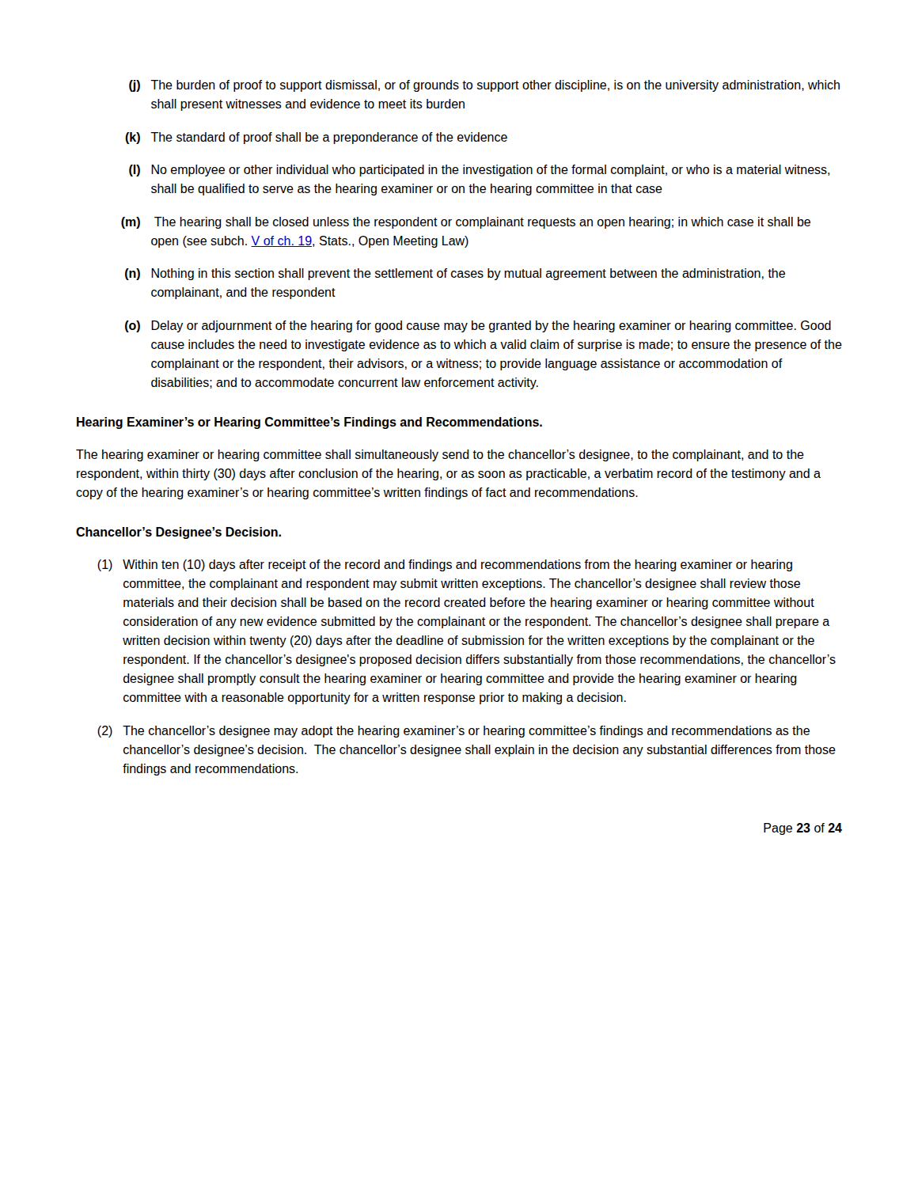(j)
The burden of proof to support dismissal, or of grounds to support other discipline, is on the university administration, which shall present witnesses and evidence to meet its burden
(k)
The standard of proof shall be a preponderance of the evidence
(l)
No employee or other individual who participated in the investigation of the formal complaint, or who is a material witness, shall be qualified to serve as the hearing examiner or on the hearing committee in that case
(m)
The hearing shall be closed unless the respondent or complainant requests an open hearing; in which case it shall be open (see subch. V of ch. 19, Stats., Open Meeting Law)
(n)
Nothing in this section shall prevent the settlement of cases by mutual agreement between the administration, the complainant, and the respondent
(o)
Delay or adjournment of the hearing for good cause may be granted by the hearing examiner or hearing committee. Good cause includes the need to investigate evidence as to which a valid claim of surprise is made; to ensure the presence of the complainant or the respondent, their advisors, or a witness; to provide language assistance or accommodation of disabilities; and to accommodate concurrent law enforcement activity.
Hearing Examiner’s or Hearing Committee’s Findings and Recommendations.
The hearing examiner or hearing committee shall simultaneously send to the chancellor’s designee, to the complainant, and to the respondent, within thirty (30) days after conclusion of the hearing, or as soon as practicable, a verbatim record of the testimony and a copy of the hearing examiner’s or hearing committee’s written findings of fact and recommendations.
Chancellor’s Designee’s Decision.
(1)
Within ten (10) days after receipt of the record and findings and recommendations from the hearing examiner or hearing committee, the complainant and respondent may submit written exceptions. The chancellor’s designee shall review those materials and their decision shall be based on the record created before the hearing examiner or hearing committee without consideration of any new evidence submitted by the complainant or the respondent. The chancellor’s designee shall prepare a written decision within twenty (20) days after the deadline of submission for the written exceptions by the complainant or the respondent. If the chancellor’s designee's proposed decision differs substantially from those recommendations, the chancellor’s designee shall promptly consult the hearing examiner or hearing committee and provide the hearing examiner or hearing committee with a reasonable opportunity for a written response prior to making a decision.
(2)
The chancellor’s designee may adopt the hearing examiner’s or hearing committee’s findings and recommendations as the chancellor’s designee’s decision. The chancellor’s designee shall explain in the decision any substantial differences from those findings and recommendations.
Page 23 of 24